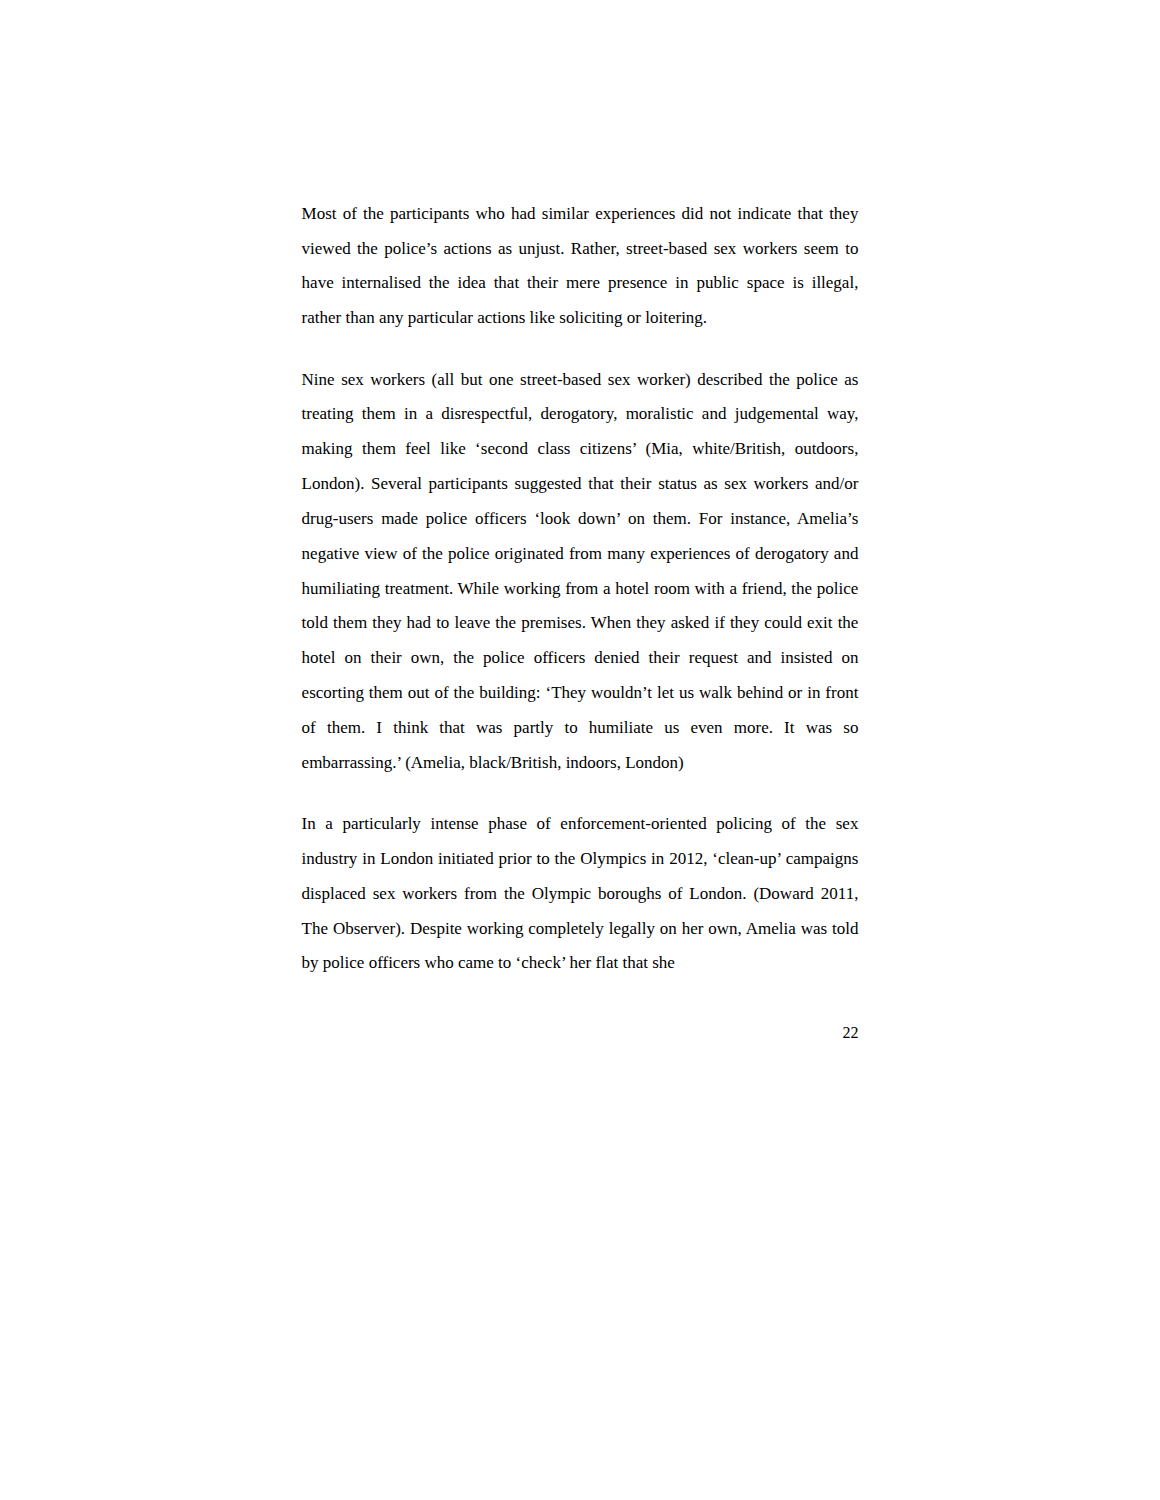Most of the participants who had similar experiences did not indicate that they viewed the police’s actions as unjust. Rather, street-based sex workers seem to have internalised the idea that their mere presence in public space is illegal, rather than any particular actions like soliciting or loitering.
Nine sex workers (all but one street-based sex worker) described the police as treating them in a disrespectful, derogatory, moralistic and judgemental way, making them feel like ‘second class citizens’ (Mia, white/British, outdoors, London). Several participants suggested that their status as sex workers and/or drug-users made police officers ‘look down’ on them. For instance, Amelia’s negative view of the police originated from many experiences of derogatory and humiliating treatment. While working from a hotel room with a friend, the police told them they had to leave the premises. When they asked if they could exit the hotel on their own, the police officers denied their request and insisted on escorting them out of the building: ‘They wouldn’t let us walk behind or in front of them. I think that was partly to humiliate us even more. It was so embarrassing.’ (Amelia, black/British, indoors, London)
In a particularly intense phase of enforcement-oriented policing of the sex industry in London initiated prior to the Olympics in 2012, ‘clean-up’ campaigns displaced sex workers from the Olympic boroughs of London. (Doward 2011, The Observer). Despite working completely legally on her own, Amelia was told by police officers who came to ‘check’ her flat that she
22